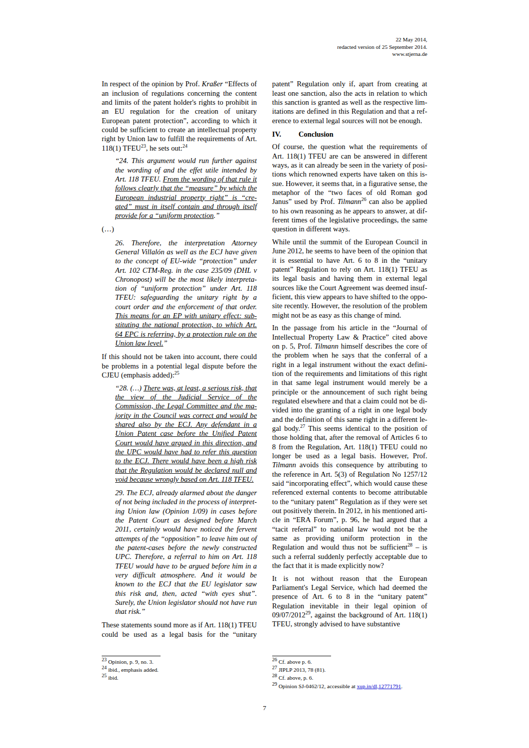22 May 2014,
redacted version of 25 September 2014.
www.stjerna.de
In respect of the opinion by Prof. Kraßer “Effects of an inclusion of regulations concerning the content and limits of the patent holder's rights to prohibit in an EU regulation for the creation of unitary European patent protection”, according to which it could be sufficient to create an intellectual property right by Union law to fulfill the requirements of Art. 118(1) TFEU23, he sets out:24
“24. This argument would run further against the wording of and the effet utile intended by Art. 118 TFEU. From the wording of that rule it follows clearly that the “measure” by which the European industrial property right” is “created” must in itself contain and through itself provide for a “uniform protection.”
(…)
26. Therefore, the interpretation Attorney General Villalón as well as the ECJ have given to the concept of EU-wide “protection” under Art. 102 CTM-Reg. in the case 235/09 (DHL v Chronopost) will be the most likely interpretation of “uniform protection” under Art. 118 TFEU: safeguarding the unitary right by a court order and the enforcement of that order. This means for an EP with unitary effect: substituting the national protection, to which Art. 64 EPC is referring, by a protection rule on the Union law level.”
If this should not be taken into account, there could be problems in a potential legal dispute before the CJEU (emphasis added):25
“28. (…) There was, at least, a serious risk, that the view of the Judicial Service of the Commission, the Legal Committee and the majority in the Council was correct and would be shared also by the ECJ. Any defendant in a Union Patent case before the Unified Patent Court would have argued in this direction, and the UPC would have had to refer this question to the ECJ. There would have been a high risk that the Regulation would be declared null and void because wrongly based on Art. 118 TFEU.
29. The ECJ, already alarmed about the danger of not being included in the process of interpreting Union law (Opinion 1/09) in cases before the Patent Court as designed before March 2011, certainly would have noticed the fervent attempts of the “opposition” to leave him out of the patent-cases before the newly constructed UPC. Therefore, a referral to him on Art. 118 TFEU would have to be argued before him in a very difficult atmosphere. And it would be known to the ECJ that the EU legislator saw this risk and, then, acted “with eyes shut”. Surely, the Union legislator should not have run that risk.”
These statements sound more as if Art. 118(1) TFEU could be used as a legal basis for the “unitary patent” Regulation only if, apart from creating at least one sanction, also the acts in relation to which this sanction is granted as well as the respective limitations are defined in this Regulation and that a reference to external legal sources will not be enough.
IV. Conclusion
Of course, the question what the requirements of Art. 118(1) TFEU are can be answered in different ways, as it can already be seen in the variety of positions which renowned experts have taken on this issue. However, it seems that, in a figurative sense, the metaphor of the “two faces of old Roman god Janus” used by Prof. Tilmann26 can also be applied to his own reasoning as he appears to answer, at different times of the legislative proceedings, the same question in different ways.
While until the summit of the European Council in June 2012, he seems to have been of the opinion that it is essential to have Art. 6 to 8 in the “unitary patent” Regulation to rely on Art. 118(1) TFEU as its legal basis and having them in external legal sources like the Court Agreement was deemed insufficient, this view appears to have shifted to the opposite recently. However, the resolution of the problem might not be as easy as this change of mind.
In the passage from his article in the “Journal of Intellectual Property Law & Practice” cited above on p. 5, Prof. Tilmann himself describes the core of the problem when he says that the conferral of a right in a legal instrument without the exact definition of the requirements and limitations of this right in that same legal instrument would merely be a principle or the announcement of such right being regulated elsewhere and that a claim could not be divided into the granting of a right in one legal body and the definition of this same right in a different legal body.27 This seems identical to the position of those holding that, after the removal of Articles 6 to 8 from the Regulation, Art. 118(1) TFEU could no longer be used as a legal basis. However, Prof. Tilmann avoids this consequence by attributing to the reference in Art. 5(3) of Regulation No 1257/12 said “incorporating effect”, which would cause these referenced external contents to become attributable to the “unitary patent” Regulation as if they were set out positively therein. In 2012, in his mentioned article in “ERA Forum”, p. 96, he had argued that a “tacit referral” to national law would not be the same as providing uniform protection in the Regulation and would thus not be sufficient28 – is such a referral suddenly perfectly acceptable due to the fact that it is made explicitly now?
It is not without reason that the European Parliament's Legal Service, which had deemed the presence of Art. 6 to 8 in the “unitary patent” Regulation inevitable in their legal opinion of 09/07/201229, against the background of Art. 118(1) TFEU, strongly advised to have substantive
23 Opinion, p. 9, no. 3.
24 ibid., emphasis added.
25 ibid.
26 Cf. above p. 6.
27 JIPLP 2013, 78 (81).
28 Cf. above, p. 6.
29 Opinion SJ-0462/12, accessible at xup.in/dl,12771791.
7